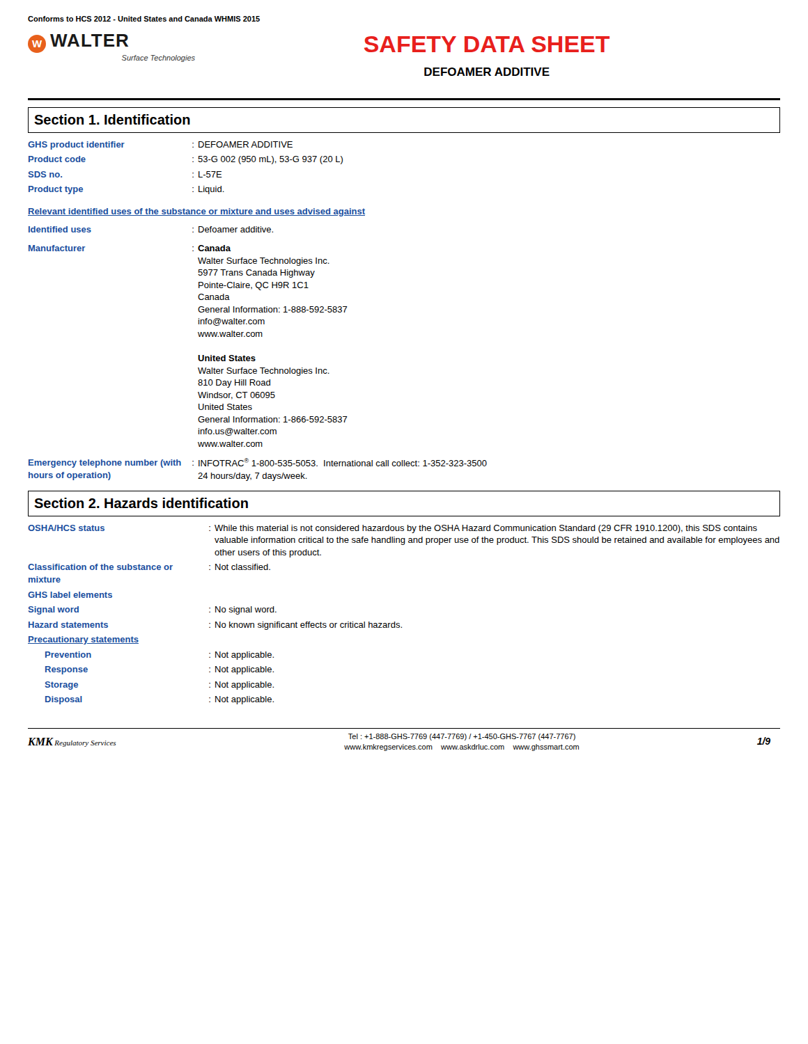Conforms to HCS 2012 - United States and Canada WHMIS 2015
WWALTER
Surface Technologies
SAFETY DATA SHEET
DEFOAMER ADDITIVE
Section 1. Identification
| GHS product identifier | : | DEFOAMER ADDITIVE |
| Product code | : | 53-G 002 (950 mL), 53-G 937 (20 L) |
| SDS no. | : | L-57E |
| Product type | : | Liquid. |
Relevant identified uses of the substance or mixture and uses advised against
| Identified uses | : | Defoamer additive. |
| Manufacturer | : | Canada Walter Surface Technologies Inc. 5977 Trans Canada Highway Pointe-Claire, QC H9R 1C1 Canada General Information: 1-888-592-5837 info@walter.com www.walter.com United States Walter Surface Technologies Inc. 810 Day Hill Road Windsor, CT 06095 United States General Information: 1-866-592-5837 info.us@walter.com www.walter.com |
| Emergency telephone number (with hours of operation) | : | INFOTRAC ® 1-800-535-5053. International call collect: 1-352-323-3500 24 hours/day, 7 days/week. |
Section 2. Hazards identification
| OSHA/HCS status | : | While this material is not considered hazardous by the OSHA Hazard Communication Standard (29 CFR 1910.1200), this SDS contains valuable information critical to the safe handling and proper use of the product. This SDS should be retained and available for employees and other users of this product. |
| Classification of the substance or mixture | : | Not classified. |
| GHS label elements | | |
| Signal word | : | No signal word. |
| Hazard statements | : | No known significant effects or critical hazards. |
| Precautionary statements | | |
| Prevention | : | Not applicable. |
| Response | : | Not applicable. |
| Storage | : | Not applicable. |
| Disposal | : | Not applicable. |
KMK Regulatory Services
Tel : +1-888-GHS-7769 (447-7769) / +1-450-GHS-7767 (447-7767)
www.kmkregservices.com www.askdrluc.com www.ghssmart.com
1/9